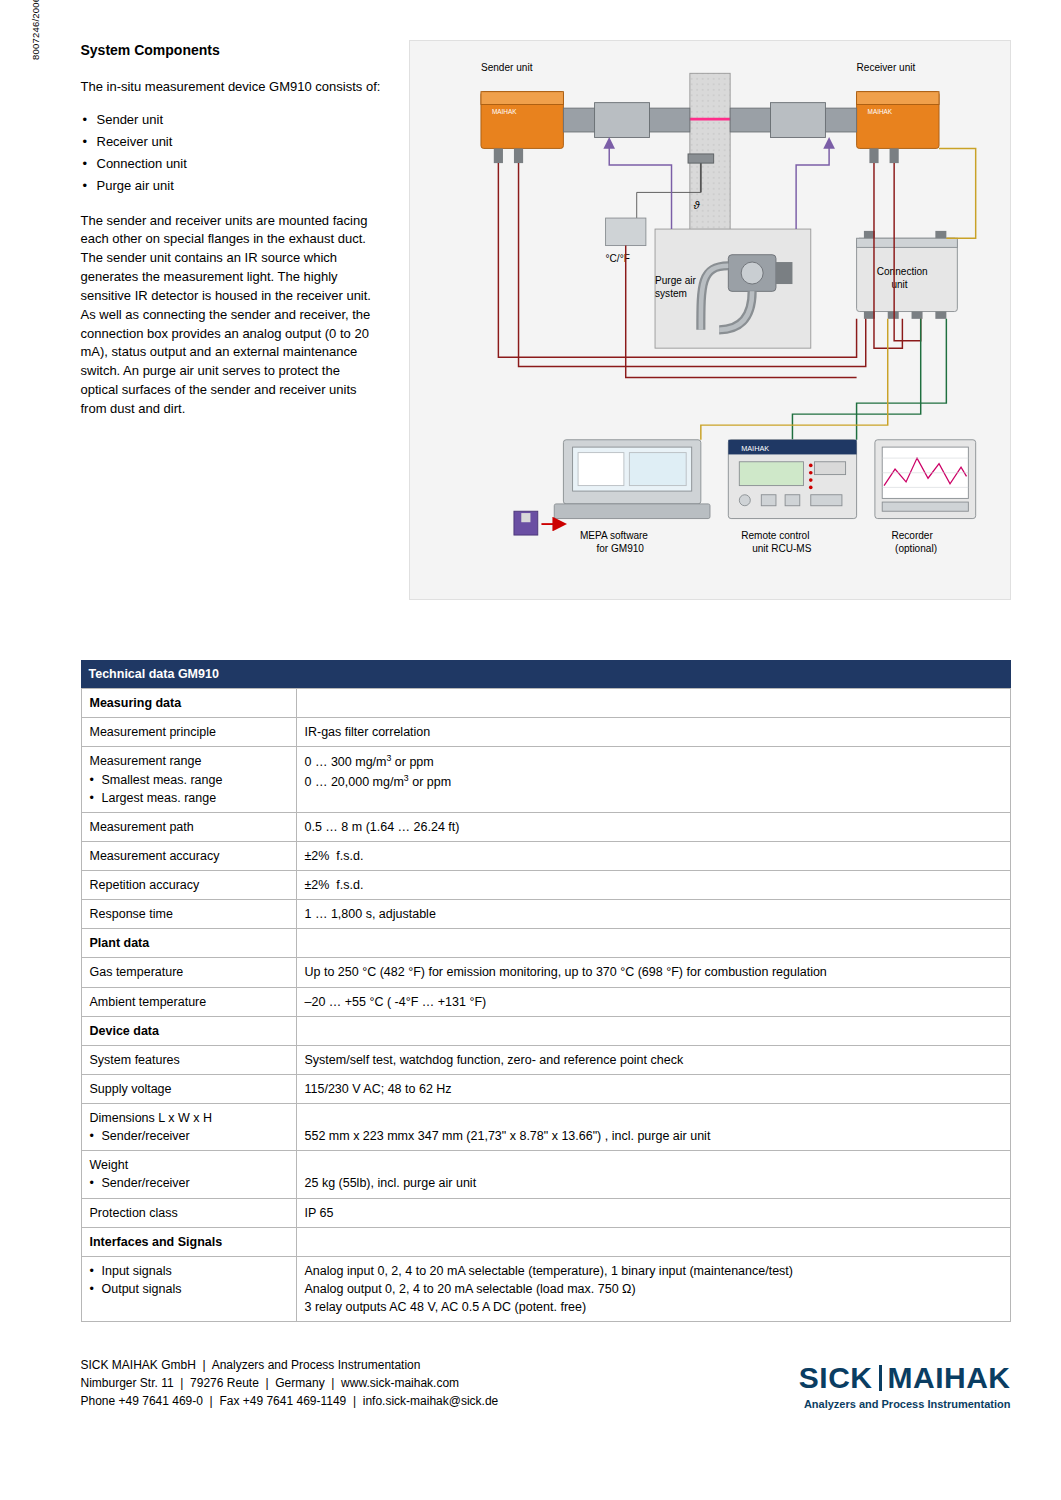8007246/2006-01 • DIV03/BW • Printed in Germany (2006-01) • Subject to change without prior notice
System Components
The in-situ measurement device GM910 consists of:
Sender unit
Receiver unit
Connection unit
Purge air unit
The sender and receiver units are mounted facing each other on special flanges in the exhaust duct.
The sender unit contains an IR source which generates the measurement light. The highly sensitive IR detector is housed in the receiver unit. As well as connecting the sender and receiver, the connection box provides an analog output (0 to 20 mA), status output and an external maintenance switch. An purge air unit serves to protect the optical surfaces of the sender and receiver units from dust and dirt.
MAIHAK Sender unit MAIHAK Receiver unit ϑ °C/°F Purge air system Connection unit MEPA software for GM910 MAIHAK Remote control unit RCU-MS Recorder (optional)
Technical data GM910
| Measuring data | |
| --- | --- |
| Measurement principle | IR-gas filter correlation |
| Measurement range Smallest meas. range Largest meas. range | 0 … 300 mg/m 3 or ppm 0 … 20,000 mg/m 3 or ppm |
| Measurement path | 0.5 … 8 m (1.64 … 26.24 ft) |
| Measurement accuracy | ±2% f.s.d. |
| Repetition accuracy | ±2% f.s.d. |
| Response time | 1 … 1,800 s, adjustable |
| Plant data | |
| Gas temperature | Up to 250 °C (482 °F) for emission monitoring, up to 370 °C (698 °F) for combustion regulation |
| Ambient temperature | –20 … +55 °C ( -4°F … +131 °F) |
| Device data | |
| System features | System/self test, watchdog function, zero- and reference point check |
| Supply voltage | 115/230 V AC; 48 to 62 Hz |
| Dimensions L x W x H Sender/receiver | 552 mm x 223 mmx 347 mm (21,73" x 8.78" x 13.66") , incl. purge air unit |
| Weight Sender/receiver | 25 kg (55lb), incl. purge air unit |
| Protection class | IP 65 |
| Interfaces and Signals | |
| Input signals Output signals | Analog input 0, 2, 4 to 20 mA selectable (temperature), 1 binary input (maintenance/test) Analog output 0, 2, 4 to 20 mA selectable (load max. 750 Ω) 3 relay outputs AC 48 V, AC 0.5 A DC (potent. free) |
SICK MAIHAK GmbH | Analyzers and Process Instrumentation
Nimburger Str. 11 | 79276 Reute | Germany | www.sick-maihak.com
Phone +49 7641 469-0 | Fax +49 7641 469-1149 | info.sick-maihak@sick.de
SICK MAIHAK
Analyzers and Process Instrumentation